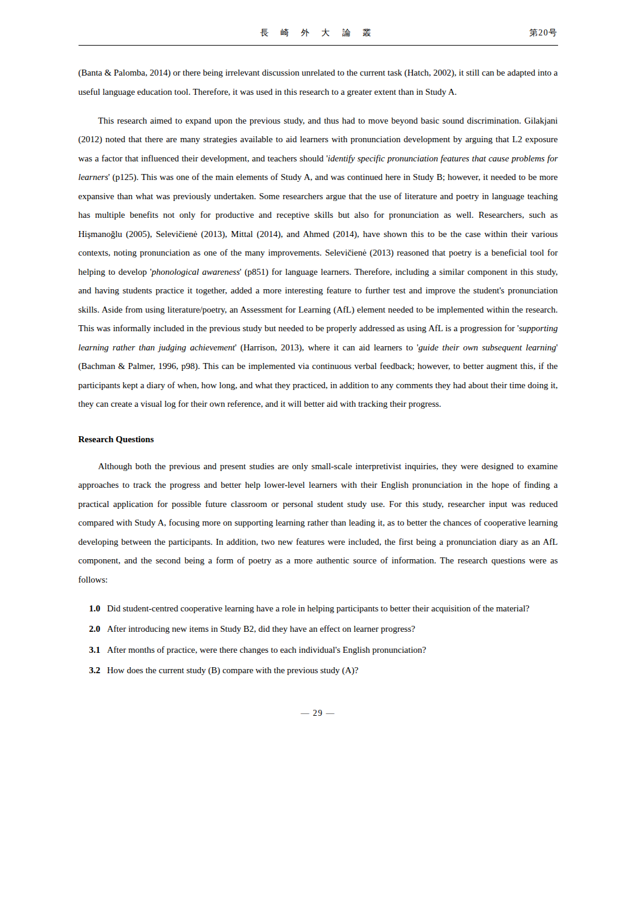長 崎 外 大 論 叢 第20号
(Banta & Palomba, 2014) or there being irrelevant discussion unrelated to the current task (Hatch, 2002), it still can be adapted into a useful language education tool. Therefore, it was used in this research to a greater extent than in Study A.
This research aimed to expand upon the previous study, and thus had to move beyond basic sound discrimination. Gilakjani (2012) noted that there are many strategies available to aid learners with pronunciation development by arguing that L2 exposure was a factor that influenced their development, and teachers should 'identify specific pronunciation features that cause problems for learners' (p125). This was one of the main elements of Study A, and was continued here in Study B; however, it needed to be more expansive than what was previously undertaken. Some researchers argue that the use of literature and poetry in language teaching has multiple benefits not only for productive and receptive skills but also for pronunciation as well. Researchers, such as Hişmanoğlu (2005), Selevičienė (2013), Mittal (2014), and Ahmed (2014), have shown this to be the case within their various contexts, noting pronunciation as one of the many improvements. Selevičienė (2013) reasoned that poetry is a beneficial tool for helping to develop 'phonological awareness' (p851) for language learners. Therefore, including a similar component in this study, and having students practice it together, added a more interesting feature to further test and improve the student's pronunciation skills. Aside from using literature/poetry, an Assessment for Learning (AfL) element needed to be implemented within the research. This was informally included in the previous study but needed to be properly addressed as using AfL is a progression for 'supporting learning rather than judging achievement' (Harrison, 2013), where it can aid learners to 'guide their own subsequent learning' (Bachman & Palmer, 1996, p98). This can be implemented via continuous verbal feedback; however, to better augment this, if the participants kept a diary of when, how long, and what they practiced, in addition to any comments they had about their time doing it, they can create a visual log for their own reference, and it will better aid with tracking their progress.
Research Questions
Although both the previous and present studies are only small-scale interpretivist inquiries, they were designed to examine approaches to track the progress and better help lower-level learners with their English pronunciation in the hope of finding a practical application for possible future classroom or personal student study use. For this study, researcher input was reduced compared with Study A, focusing more on supporting learning rather than leading it, as to better the chances of cooperative learning developing between the participants. In addition, two new features were included, the first being a pronunciation diary as an AfL component, and the second being a form of poetry as a more authentic source of information. The research questions were as follows:
1.0 Did student-centred cooperative learning have a role in helping participants to better their acquisition of the material?
2.0 After introducing new items in Study B2, did they have an effect on learner progress?
3.1 After months of practice, were there changes to each individual's English pronunciation?
3.2 How does the current study (B) compare with the previous study (A)?
― 29 ―